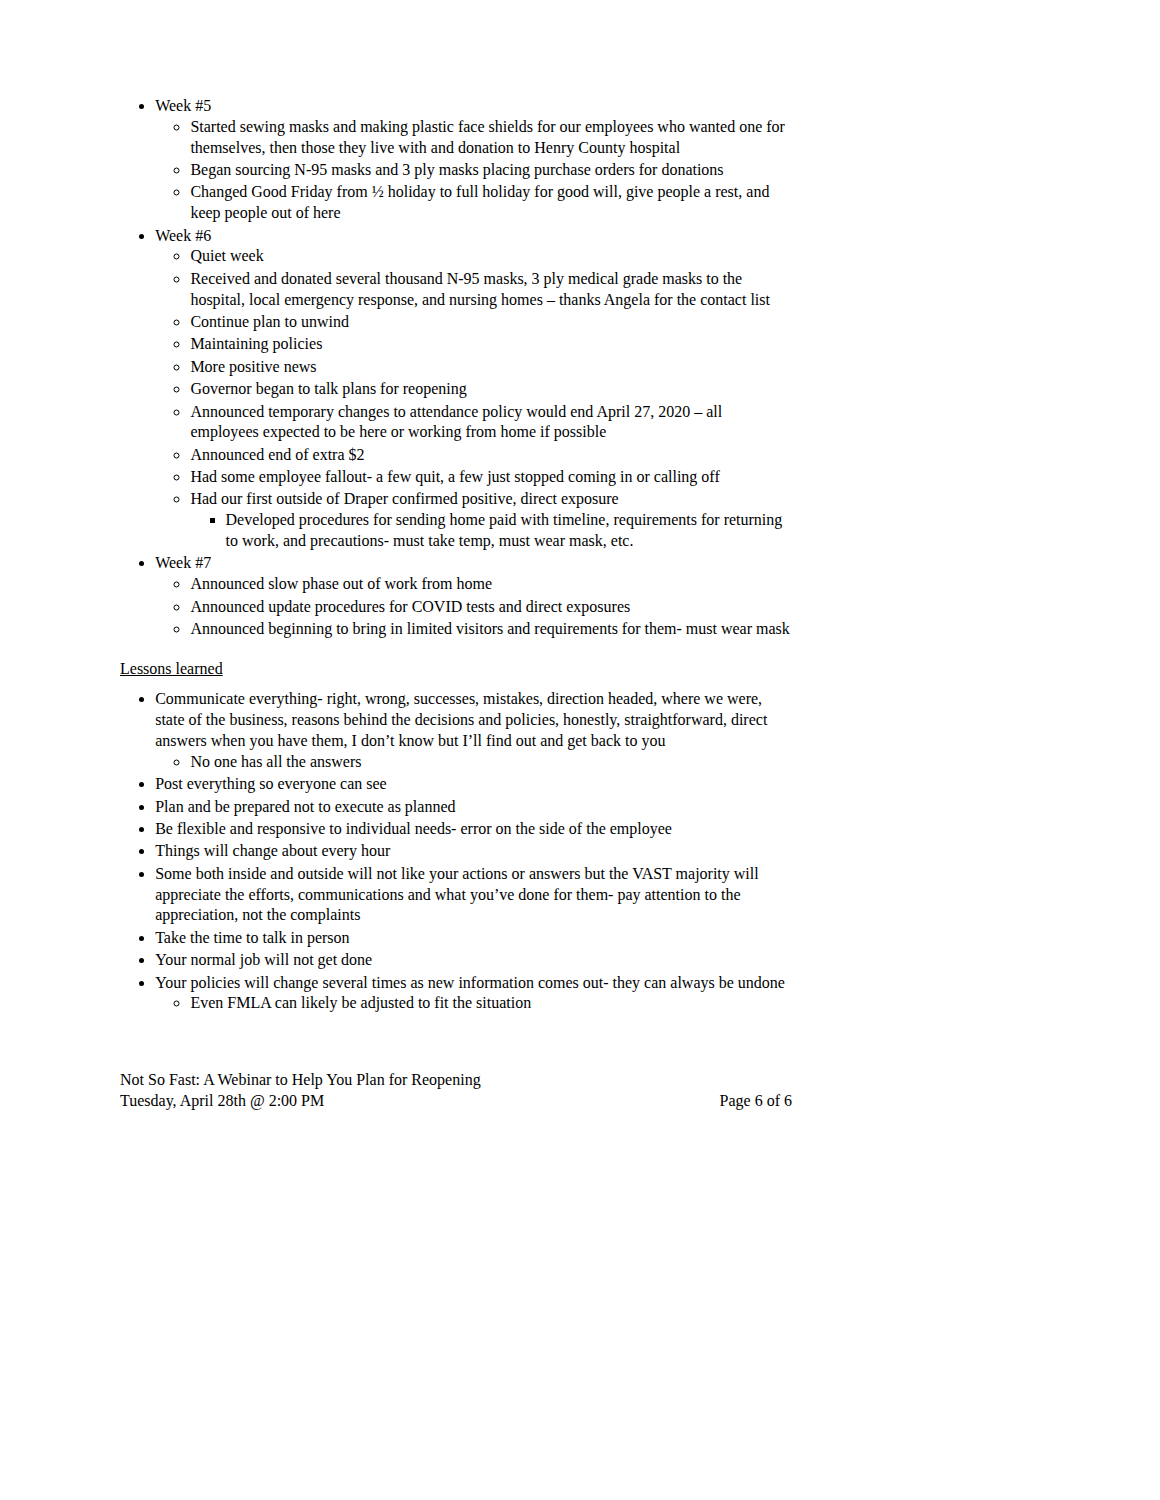Week #5
Started sewing masks and making plastic face shields for our employees who wanted one for themselves, then those they live with and donation to Henry County hospital
Began sourcing N-95 masks and 3 ply masks placing purchase orders for donations
Changed Good Friday from ½ holiday to full holiday for good will, give people a rest, and keep people out of here
Week #6
Quiet week
Received and donated several thousand N-95 masks, 3 ply medical grade masks to the hospital, local emergency response, and nursing homes – thanks Angela for the contact list
Continue plan to unwind
Maintaining policies
More positive news
Governor began to talk plans for reopening
Announced temporary changes to attendance policy would end April 27, 2020 – all employees expected to be here or working from home if possible
Announced end of extra $2
Had some employee fallout- a few quit, a few just stopped coming in or calling off
Had our first outside of Draper confirmed positive, direct exposure
Developed procedures for sending home paid with timeline, requirements for returning to work, and precautions- must take temp, must wear mask, etc.
Week #7
Announced slow phase out of work from home
Announced update procedures for COVID tests and direct exposures
Announced beginning to bring in limited visitors and requirements for them- must wear mask
Lessons learned
Communicate everything- right, wrong, successes, mistakes, direction headed, where we were, state of the business, reasons behind the decisions and policies, honestly, straightforward, direct answers when you have them, I don’t know but I’ll find out and get back to you
No one has all the answers
Post everything so everyone can see
Plan and be prepared not to execute as planned
Be flexible and responsive to individual needs- error on the side of the employee
Things will change about every hour
Some both inside and outside will not like your actions or answers but the VAST majority will appreciate the efforts, communications and what you’ve done for them- pay attention to the appreciation, not the complaints
Take the time to talk in person
Your normal job will not get done
Your policies will change several times as new information comes out- they can always be undone
Even FMLA can likely be adjusted to fit the situation
Not So Fast: A Webinar to Help You Plan for Reopening
Tuesday, April 28th @ 2:00 PM
Page 6 of 6